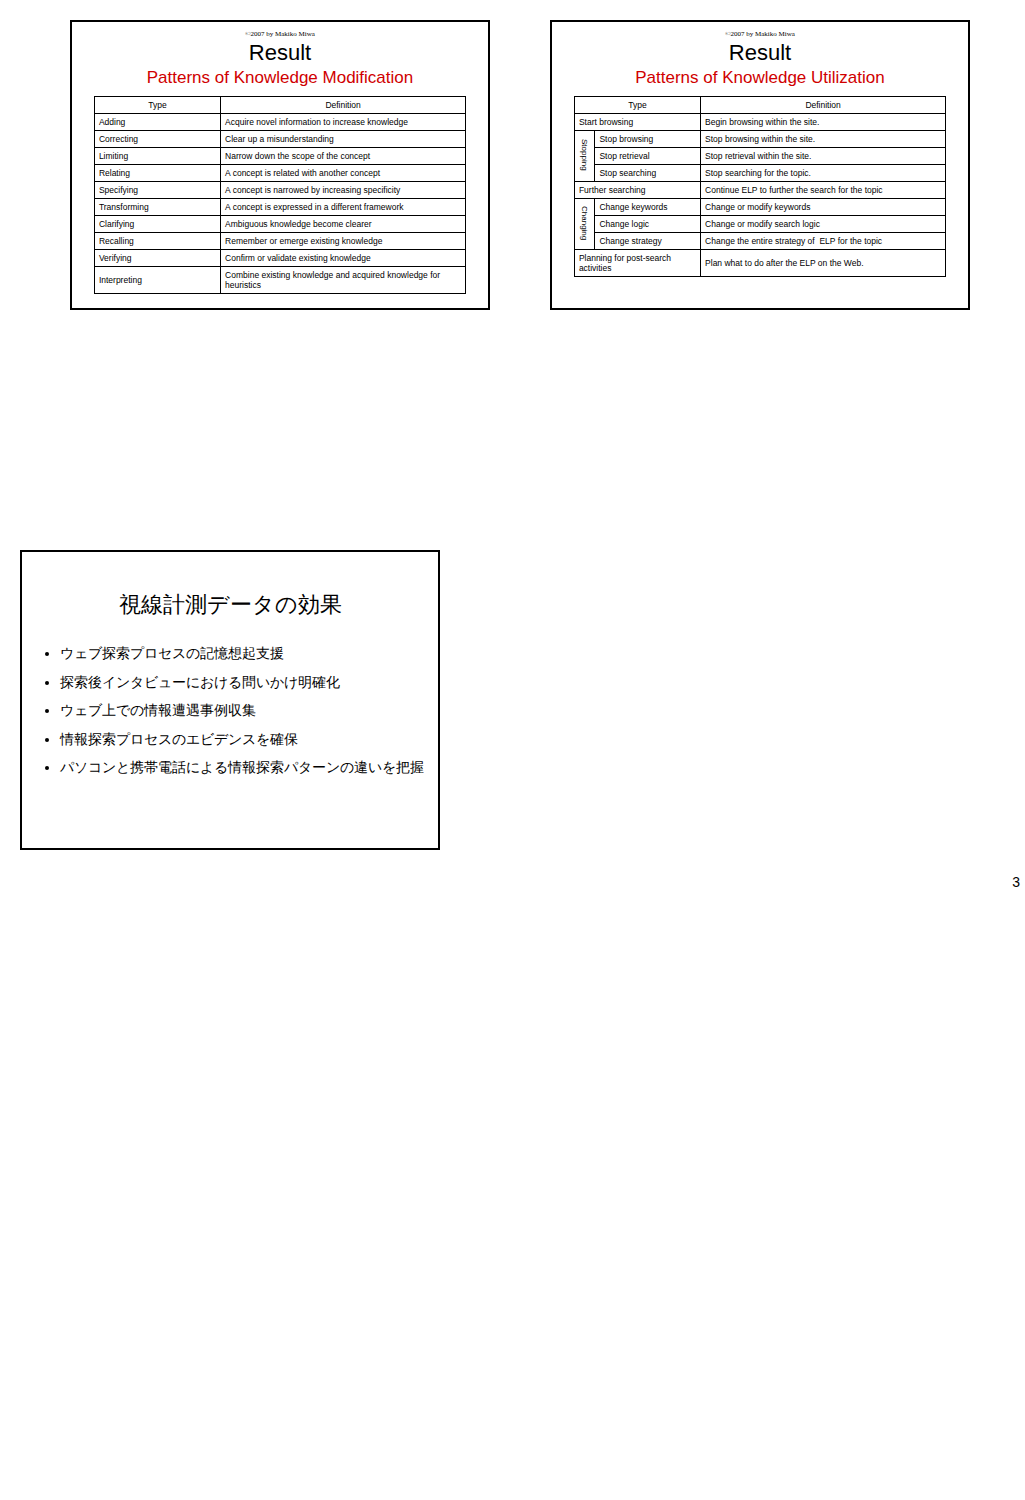©2007 by Makiko Miwa
Result
Patterns of Knowledge Modification
| Type | Definition |
| --- | --- |
| Adding | Acquire novel information to increase knowledge |
| Correcting | Clear up a misunderstanding |
| Limiting | Narrow down the scope of the concept |
| Relating | A concept is related with another concept |
| Specifying | A concept is narrowed by increasing specificity |
| Transforming | A concept is expressed in a different framework |
| Clarifying | Ambiguous knowledge become clearer |
| Recalling | Remember or emerge existing knowledge |
| Verifying | Confirm or validate existing knowledge |
| Interpreting | Combine existing knowledge and acquired knowledge for heuristics |
©2007 by Makiko Miwa
Result
Patterns of Knowledge Utilization
| Type | Definition |
| --- | --- |
| Start browsing | Begin browsing within the site. |
| Stopping | Stop browsing | Stop browsing within the site. |
| Stop retrieval | Stop retrieval within the site. |
| Stop searching | Stop searching for the topic. |
| Further searching | Continue ELP to further the search for the topic |
| Changing | Change keywords | Change or modify keywords |
| Change logic | Change or modify search logic |
| Change strategy | Change the entire strategy of ELP for the topic |
| Planning for post-search activities | Plan what to do after the ELP on the Web. |
視線計測データの効果
ウェブ探索プロセスの記憶想起支援
探索後インタビューにおける問いかけ明確化
ウェブ上での情報遭遇事例収集
情報探索プロセスのエビデンスを確保
パソコンと携帯電話による情報探索パターンの違いを把握
3